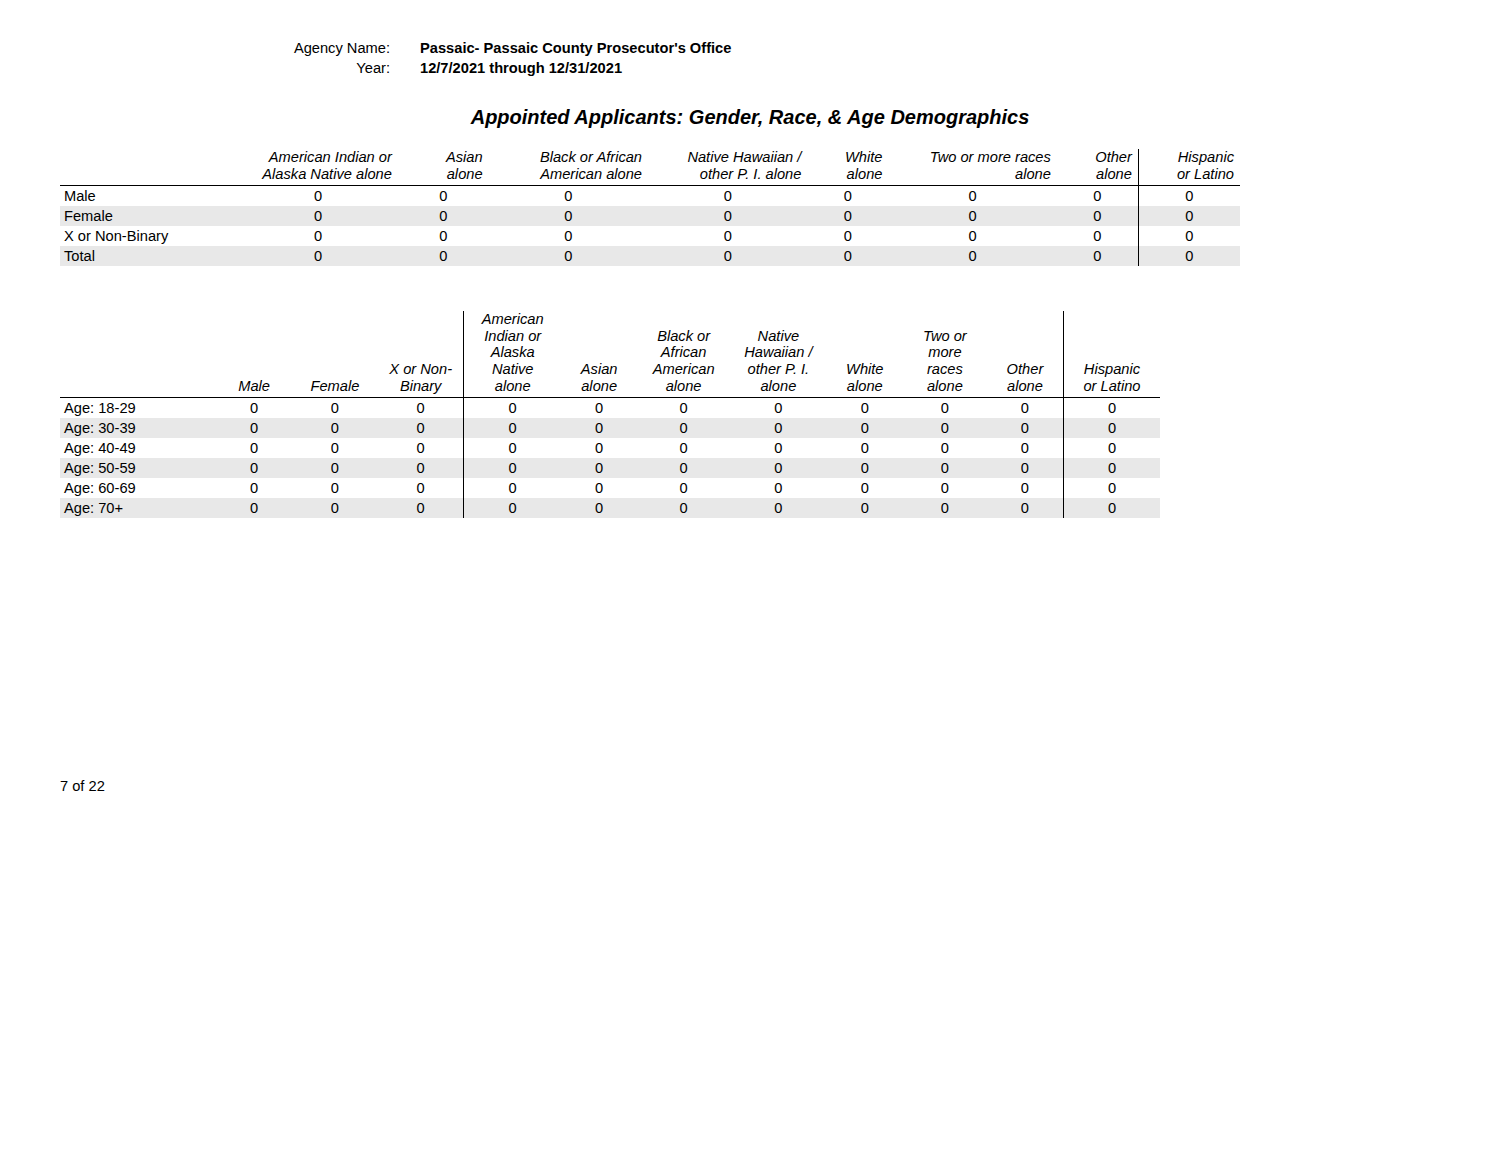Agency Name:
Passaic- Passaic County Prosecutor's Office
Year:
12/7/2021 through 12/31/2021
Appointed Applicants: Gender, Race, & Age Demographics
| | American Indian or Alaska Native alone | Asian alone | Black or African American alone | Native Hawaiian / other P. I. alone | White alone | Two or more races alone | Other alone | Hispanic or Latino |
| --- | --- | --- | --- | --- | --- | --- | --- | --- |
| Male | 0 | 0 | 0 | 0 | 0 | 0 | 0 | 0 |
| Female | 0 | 0 | 0 | 0 | 0 | 0 | 0 | 0 |
| X or Non-Binary | 0 | 0 | 0 | 0 | 0 | 0 | 0 | 0 |
| Total | 0 | 0 | 0 | 0 | 0 | 0 | 0 | 0 |
| | Male | Female | X or Non- Binary | American Indian or Alaska Native alone | Asian alone | Black or African American alone | Native Hawaiian / other P. I. alone | White alone | Two or more races alone | Other alone | Hispanic or Latino |
| --- | --- | --- | --- | --- | --- | --- | --- | --- | --- | --- | --- |
| Age: 18-29 | 0 | 0 | 0 | 0 | 0 | 0 | 0 | 0 | 0 | 0 | 0 |
| Age: 30-39 | 0 | 0 | 0 | 0 | 0 | 0 | 0 | 0 | 0 | 0 | 0 |
| Age: 40-49 | 0 | 0 | 0 | 0 | 0 | 0 | 0 | 0 | 0 | 0 | 0 |
| Age: 50-59 | 0 | 0 | 0 | 0 | 0 | 0 | 0 | 0 | 0 | 0 | 0 |
| Age: 60-69 | 0 | 0 | 0 | 0 | 0 | 0 | 0 | 0 | 0 | 0 | 0 |
| Age: 70+ | 0 | 0 | 0 | 0 | 0 | 0 | 0 | 0 | 0 | 0 | 0 |
7 of 22